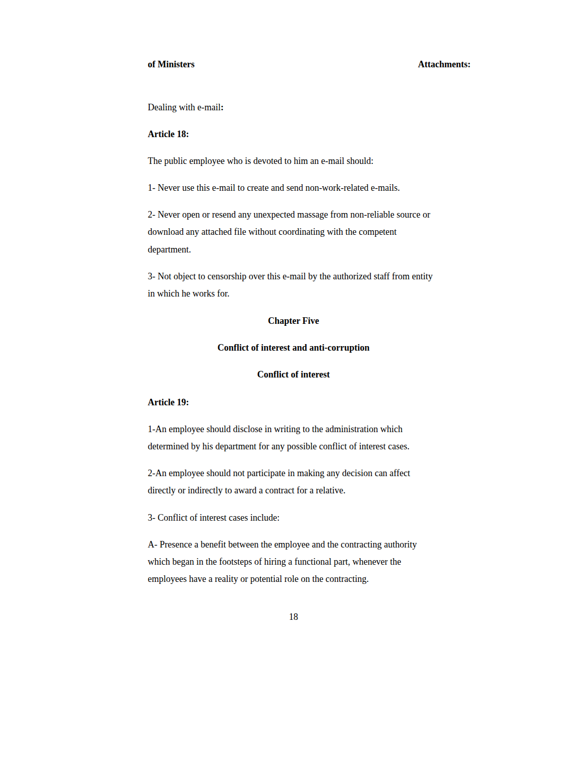of Ministers
Attachments:
Dealing with e-mail:
Article 18:
The public employee who is devoted to him an e-mail should:
1- Never use this e-mail to create and send non-work-related e-mails.
2- Never open or resend any unexpected massage from non-reliable source or download any attached file without coordinating with the competent department.
3- Not object to censorship over this e-mail by the authorized staff from entity in which he works for.
Chapter Five
Conflict of interest and anti-corruption
Conflict of interest
Article 19:
1-An employee should disclose in writing to the administration which determined by his department for any possible conflict of interest cases.
2-An employee should not participate in making any decision can affect directly or indirectly to award a contract for a relative.
3- Conflict of interest cases include:
A- Presence a benefit between the employee and the contracting authority which began in the footsteps of hiring a functional part, whenever the employees have a reality or potential role on the contracting.
18